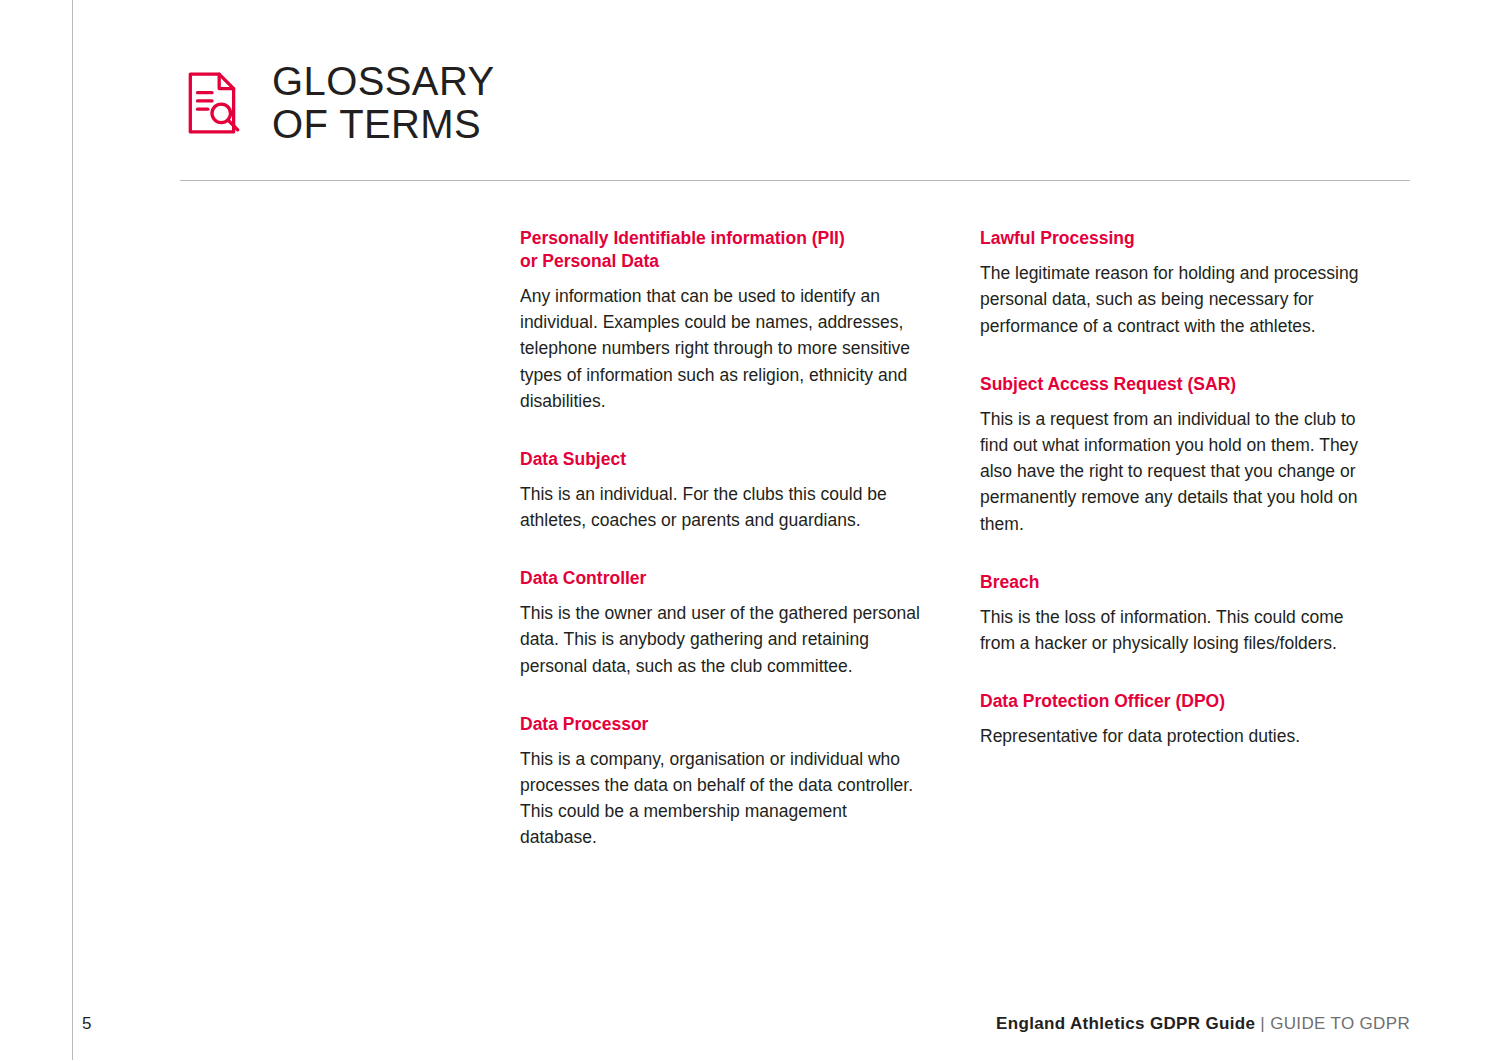GLOSSARY OF TERMS
Personally Identifiable information (PII)
or Personal Data
Any information that can be used to identify an individual. Examples could be names, addresses, telephone numbers right through to more sensitive types of information such as religion, ethnicity and disabilities.
Data Subject
This is an individual. For the clubs this could be athletes, coaches or parents and guardians.
Data Controller
This is the owner and user of the gathered personal data. This is anybody gathering and retaining personal data, such as the club committee.
Data Processor
This is a company, organisation or individual who processes the data on behalf of the data controller. This could be a membership management database.
Lawful Processing
The legitimate reason for holding and processing personal data, such as being necessary for performance of a contract with the athletes.
Subject Access Request (SAR)
This is a request from an individual to the club to find out what information you hold on them. They also have the right to request that you change or permanently remove any details that you hold on them.
Breach
This is the loss of information. This could come from a hacker or physically losing files/folders.
Data Protection Officer (DPO)
Representative for data protection duties.
5
England Athletics GDPR Guide | GUIDE TO GDPR